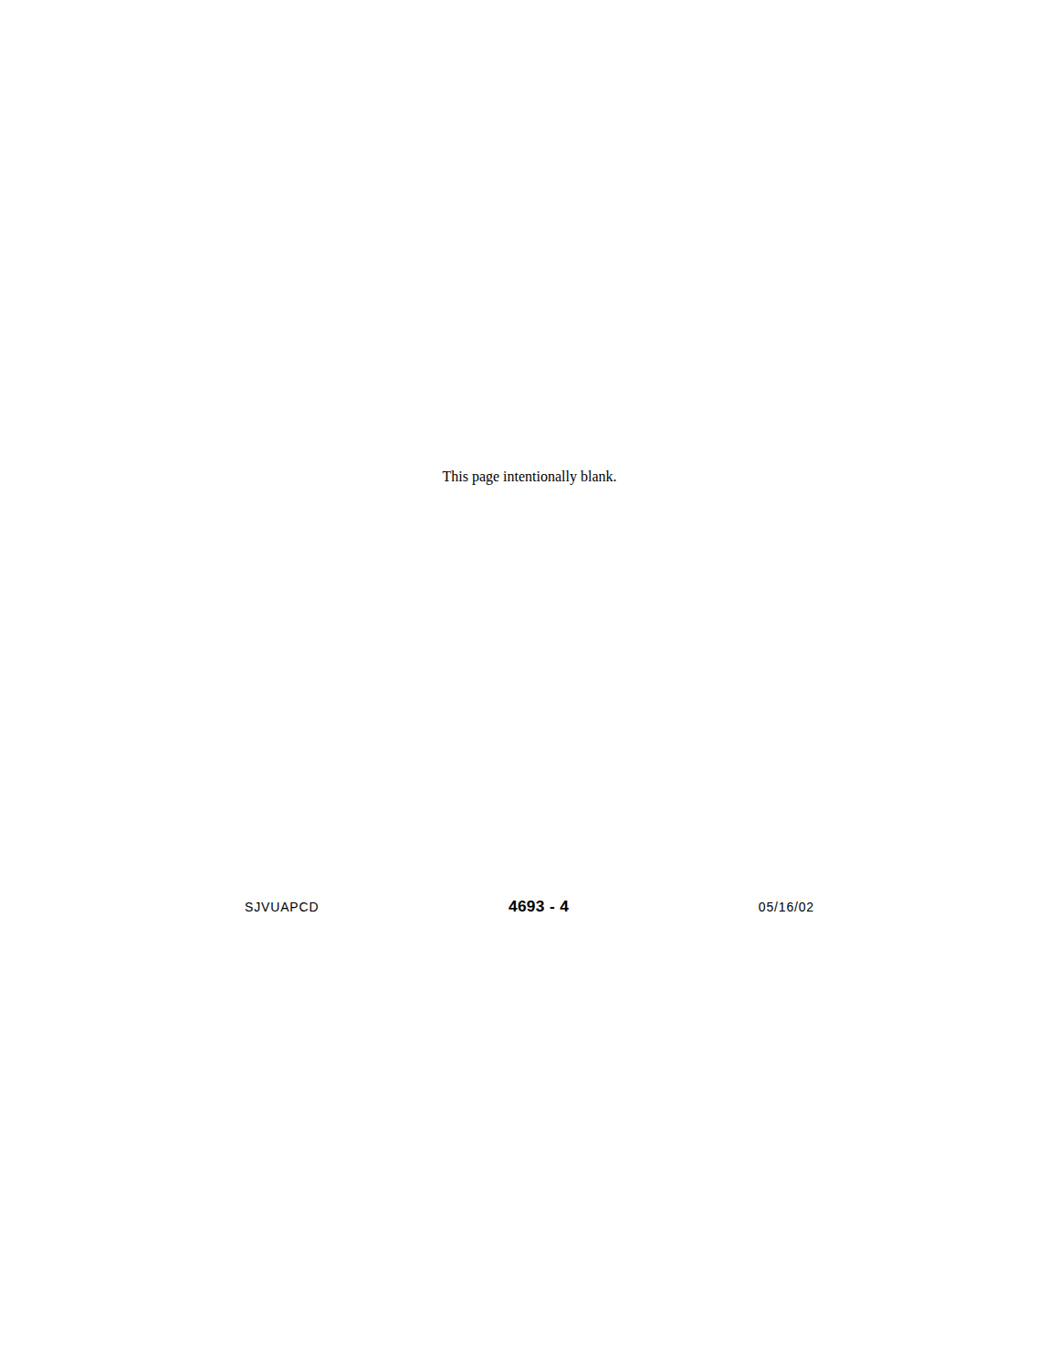This page intentionally blank.
SJVUAPCD 4693 - 4 05/16/02